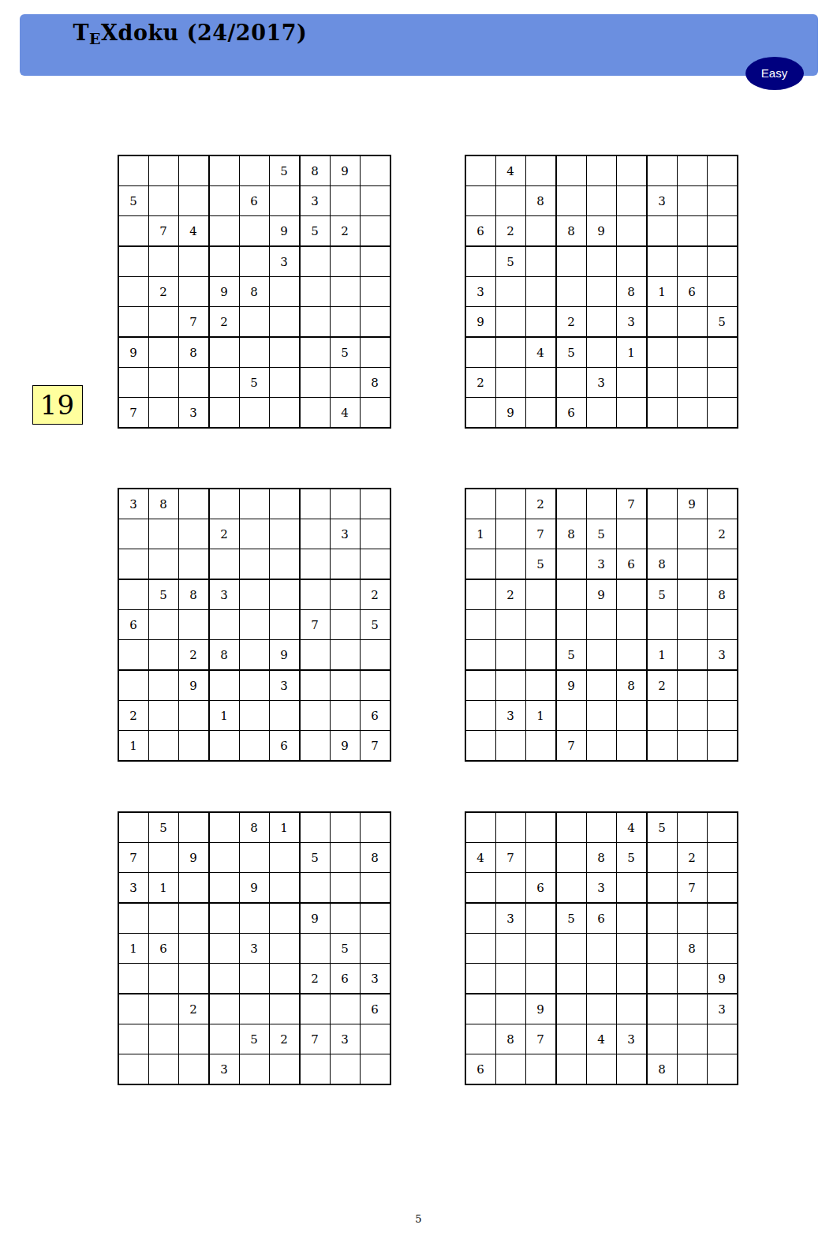TEXdoku (24/2017)
Easy
19
| | | | | | 5 | 8 | 9 | |
| 5 | | | | 6 | | 3 | | |
| | 7 | 4 | | | 9 | 5 | 2 | |
| | | | | | 3 | | | |
| | 2 | | 9 | 8 | | | | |
| | | 7 | 2 | | | | | |
| 9 | | 8 | | | | | 5 | |
| | | | | 5 | | | | 8 |
| 7 | | 3 | | | | | 4 | |
| | 4 | | | | | | | |
| | | 8 | | | | 3 | | |
| 6 | 2 | | 8 | 9 | | | | |
| | 5 | | | | | | | |
| 3 | | | | | 8 | 1 | 6 | |
| 9 | | | 2 | | 3 | | | 5 |
| | | 4 | 5 | | 1 | | | |
| 2 | | | | 3 | | | | |
| | 9 | | 6 | | | | | |
| 3 | 8 | | | | | | | |
| | | | 2 | | | | 3 | |
| | 5 | 8 | 3 | | | | | 2 |
| 6 | | | | | | 7 | | 5 |
| | | 2 | 8 | | 9 | | | |
| | | 9 | | | 3 | | | |
| 2 | | | 1 | | | | | 6 |
| 1 | | | | | 6 | | 9 | 7 |
| | | 2 | | | 7 | | 9 | |
| 1 | | 7 | 8 | 5 | | | | 2 |
| | | 5 | | 3 | 6 | 8 | | |
| | 2 | | | 9 | | 5 | | 8 |
| | | | 5 | | | 1 | | 3 |
| | | | 9 | | 8 | 2 | | |
| | 3 | 1 | | | | | | |
| | | | 7 | | | | | |
| | 5 | | | 8 | 1 | | | |
| 7 | | 9 | | | | 5 | | 8 |
| 3 | 1 | | | 9 | | | | |
| | | | | | | 9 | | |
| 1 | 6 | | | 3 | | | 5 | |
| | | | | | | 2 | 6 | 3 |
| | | 2 | | | | | | 6 |
| | | | | 5 | 2 | 7 | 3 | |
| | | | 3 | | | | | |
| | | | | | 4 | 5 | | |
| 4 | 7 | | | 8 | 5 | | 2 | |
| | | 6 | | 3 | | | 7 | |
| | 3 | | 5 | 6 | | | | |
| | | | | | | | 8 | |
| | | | | | | | | 9 |
| | | 9 | | | | | | 3 |
| | 8 | 7 | | 4 | 3 | | | |
| 6 | | | | | | 8 | | |
5